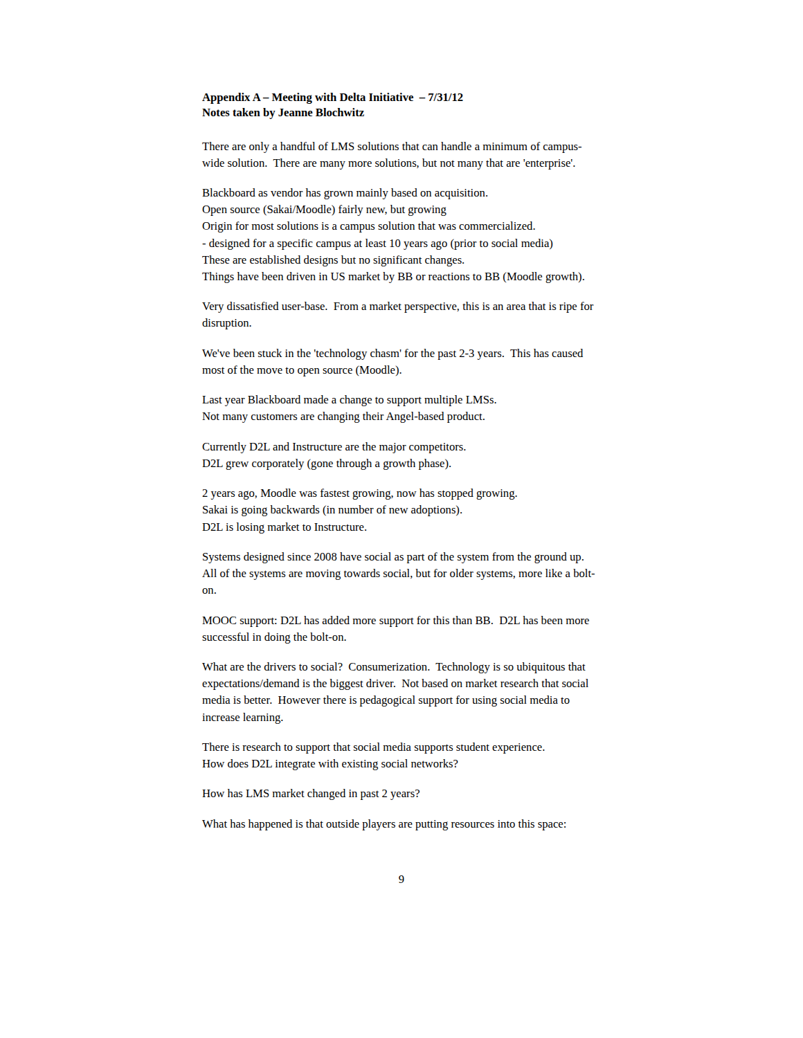Appendix A – Meeting with Delta Initiative – 7/31/12
Notes taken by Jeanne Blochwitz
There are only a handful of LMS solutions that can handle a minimum of campus-wide solution. There are many more solutions, but not many that are 'enterprise'.
Blackboard as vendor has grown mainly based on acquisition.
Open source (Sakai/Moodle) fairly new, but growing
Origin for most solutions is a campus solution that was commercialized.
- designed for a specific campus at least 10 years ago (prior to social media)
These are established designs but no significant changes.
Things have been driven in US market by BB or reactions to BB (Moodle growth).
Very dissatisfied user-base. From a market perspective, this is an area that is ripe for disruption.
We've been stuck in the 'technology chasm' for the past 2-3 years. This has caused most of the move to open source (Moodle).
Last year Blackboard made a change to support multiple LMSs.
Not many customers are changing their Angel-based product.
Currently D2L and Instructure are the major competitors.
D2L grew corporately (gone through a growth phase).
2 years ago, Moodle was fastest growing, now has stopped growing.
Sakai is going backwards (in number of new adoptions).
D2L is losing market to Instructure.
Systems designed since 2008 have social as part of the system from the ground up. All of the systems are moving towards social, but for older systems, more like a bolt-on.
MOOC support: D2L has added more support for this than BB. D2L has been more successful in doing the bolt-on.
What are the drivers to social? Consumerization. Technology is so ubiquitous that expectations/demand is the biggest driver. Not based on market research that social media is better. However there is pedagogical support for using social media to increase learning.
There is research to support that social media supports student experience.
How does D2L integrate with existing social networks?
How has LMS market changed in past 2 years?
What has happened is that outside players are putting resources into this space:
9